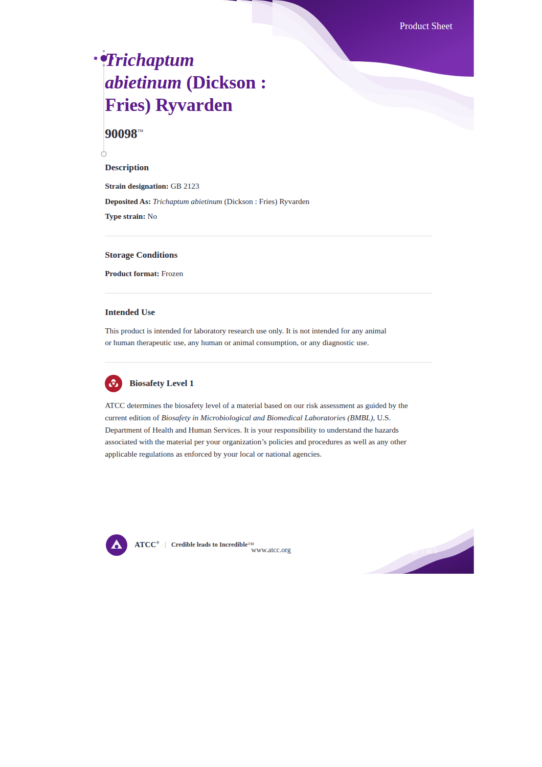Product Sheet
Trichaptum abietinum (Dickson : Fries) Ryvarden
90098™
Description
Strain designation: GB 2123
Deposited As: Trichaptum abietinum (Dickson : Fries) Ryvarden
Type strain: No
Storage Conditions
Product format: Frozen
Intended Use
This product is intended for laboratory research use only. It is not intended for any animal or human therapeutic use, any human or animal consumption, or any diagnostic use.
Biosafety Level 1
ATCC determines the biosafety level of a material based on our risk assessment as guided by the current edition of Biosafety in Microbiological and Biomedical Laboratories (BMBL), U.S. Department of Health and Human Services. It is your responsibility to understand the hazards associated with the material per your organization’s policies and procedures as well as any other applicable regulations as enforced by your local or national agencies.
www.atcc.org
ATCC® | Credible leads to Incredible™
Page 1 of 5